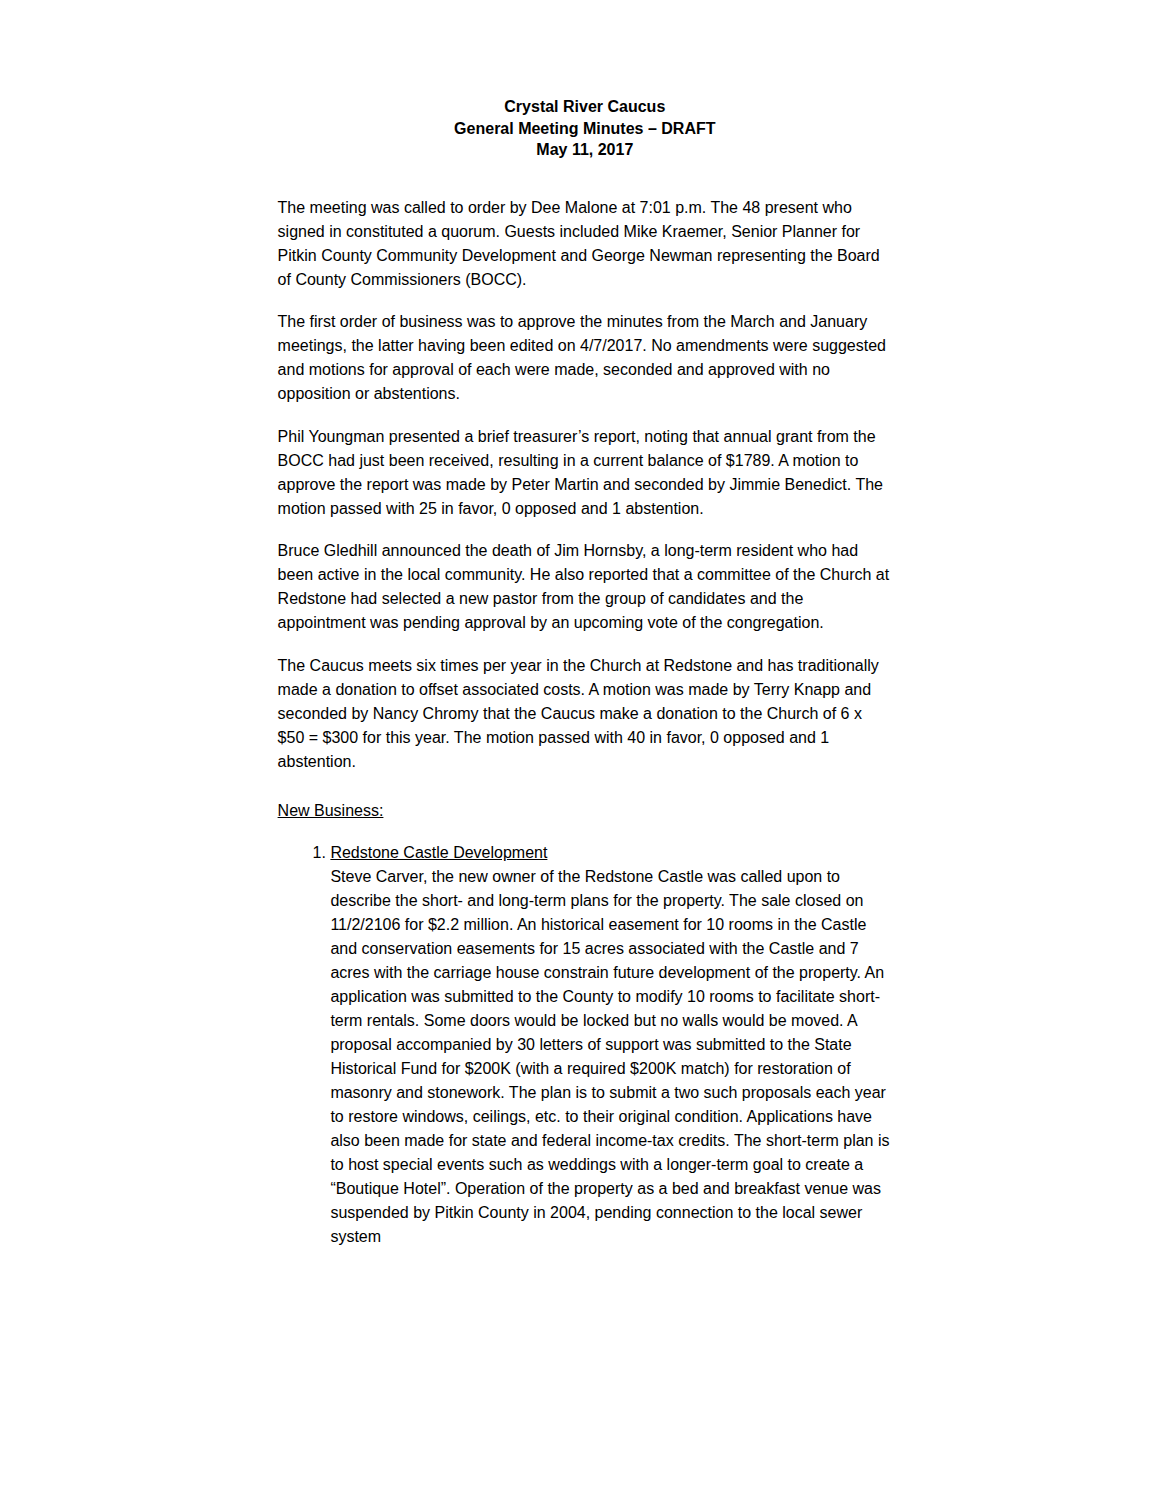Crystal River Caucus
General Meeting Minutes – DRAFT
May 11, 2017
The meeting was called to order by Dee Malone at 7:01 p.m. The 48 present who signed in constituted a quorum. Guests included Mike Kraemer, Senior Planner for Pitkin County Community Development and George Newman representing the Board of County Commissioners (BOCC).
The first order of business was to approve the minutes from the March and January meetings, the latter having been edited on 4/7/2017. No amendments were suggested and motions for approval of each were made, seconded and approved with no opposition or abstentions.
Phil Youngman presented a brief treasurer’s report, noting that annual grant from the BOCC had just been received, resulting in a current balance of $1789. A motion to approve the report was made by Peter Martin and seconded by Jimmie Benedict. The motion passed with 25 in favor, 0 opposed and 1 abstention.
Bruce Gledhill announced the death of Jim Hornsby, a long-term resident who had been active in the local community. He also reported that a committee of the Church at Redstone had selected a new pastor from the group of candidates and the appointment was pending approval by an upcoming vote of the congregation.
The Caucus meets six times per year in the Church at Redstone and has traditionally made a donation to offset associated costs. A motion was made by Terry Knapp and seconded by Nancy Chromy that the Caucus make a donation to the Church of 6 x $50 = $300 for this year. The motion passed with 40 in favor, 0 opposed and 1 abstention.
New Business:
Redstone Castle Development Steve Carver, the new owner of the Redstone Castle was called upon to describe the short- and long-term plans for the property. The sale closed on 11/2/2106 for $2.2 million. An historical easement for 10 rooms in the Castle and conservation easements for 15 acres associated with the Castle and 7 acres with the carriage house constrain future development of the property. An application was submitted to the County to modify 10 rooms to facilitate short-term rentals. Some doors would be locked but no walls would be moved. A proposal accompanied by 30 letters of support was submitted to the State Historical Fund for $200K (with a required $200K match) for restoration of masonry and stonework. The plan is to submit a two such proposals each year to restore windows, ceilings, etc. to their original condition. Applications have also been made for state and federal income-tax credits. The short-term plan is to host special events such as weddings with a longer-term goal to create a “Boutique Hotel”. Operation of the property as a bed and breakfast venue was suspended by Pitkin County in 2004, pending connection to the local sewer system